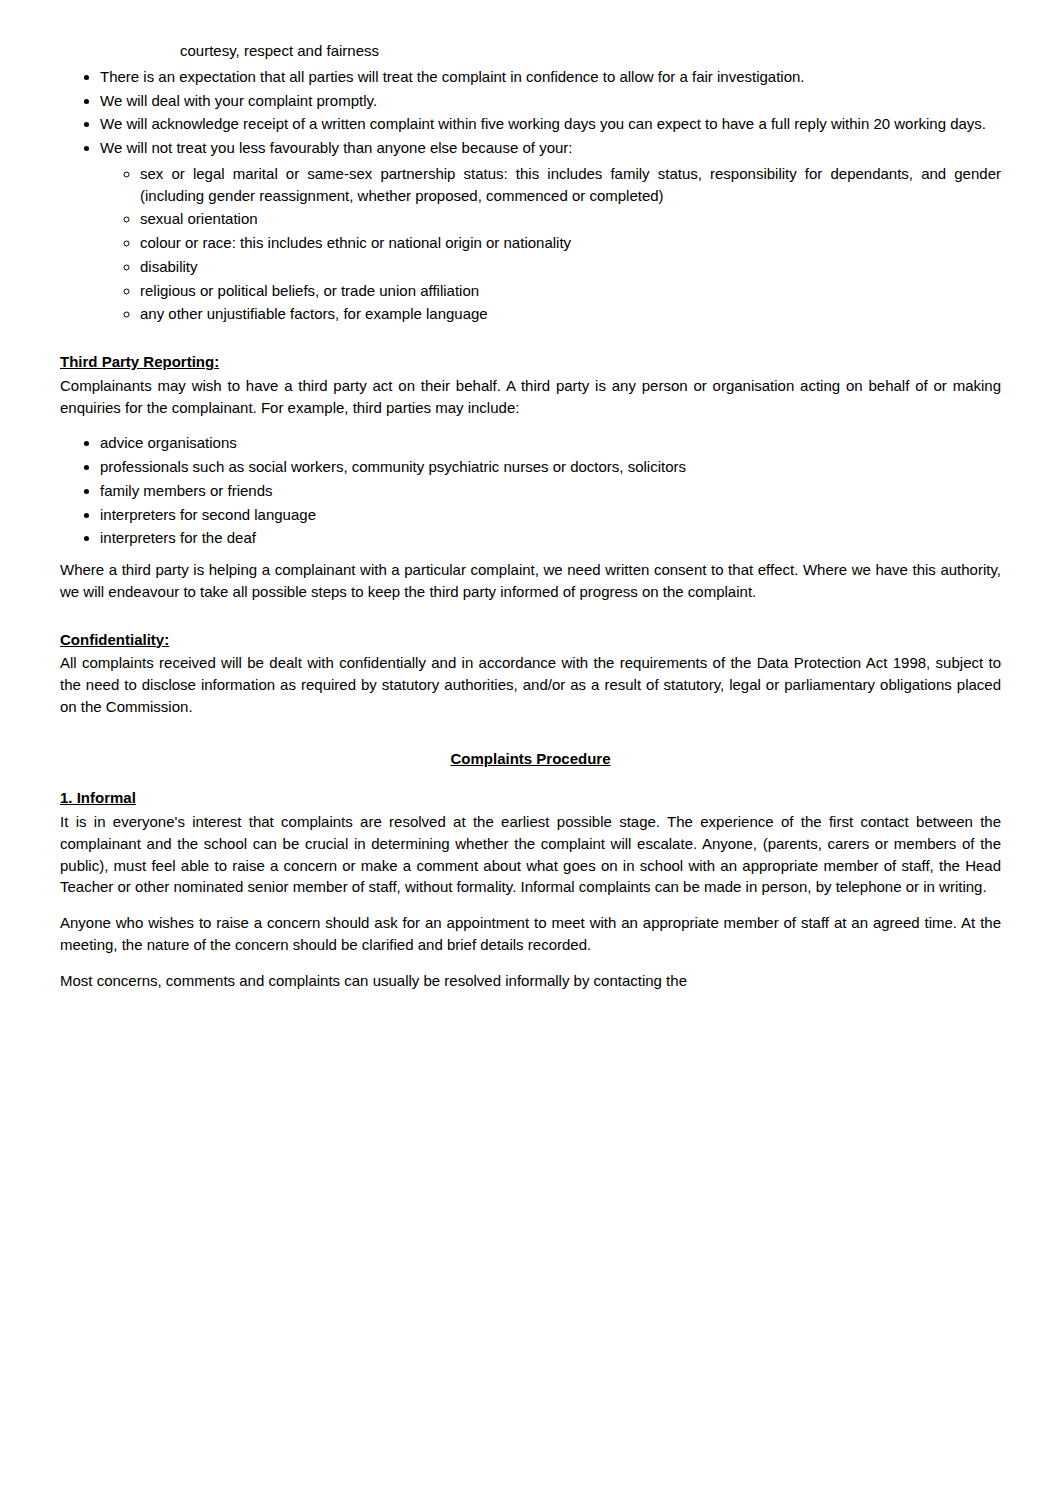courtesy, respect and fairness
There is an expectation that all parties will treat the complaint in confidence to allow for a fair investigation.
We will deal with your complaint promptly.
We will acknowledge receipt of a written complaint within five working days you can expect to have a full reply within 20 working days.
We will not treat you less favourably than anyone else because of your:
sex or legal marital or same-sex partnership status: this includes family status, responsibility for dependants, and gender (including gender reassignment, whether proposed, commenced or completed)
sexual orientation
colour or race: this includes ethnic or national origin or nationality
disability
religious or political beliefs, or trade union affiliation
any other unjustifiable factors, for example language
Third Party Reporting:
Complainants may wish to have a third party act on their behalf. A third party is any person or organisation acting on behalf of or making enquiries for the complainant. For example, third parties may include:
advice organisations
professionals such as social workers, community psychiatric nurses or doctors, solicitors
family members or friends
interpreters for second language
interpreters for the deaf
Where a third party is helping a complainant with a particular complaint, we need written consent to that effect. Where we have this authority, we will endeavour to take all possible steps to keep the third party informed of progress on the complaint.
Confidentiality:
All complaints received will be dealt with confidentially and in accordance with the requirements of the Data Protection Act 1998, subject to the need to disclose information as required by statutory authorities, and/or as a result of statutory, legal or parliamentary obligations placed on the Commission.
Complaints Procedure
1. Informal
It is in everyone's interest that complaints are resolved at the earliest possible stage. The experience of the first contact between the complainant and the school can be crucial in determining whether the complaint will escalate. Anyone, (parents, carers or members of the public), must feel able to raise a concern or make a comment about what goes on in school with an appropriate member of staff, the Head Teacher or other nominated senior member of staff, without formality. Informal complaints can be made in person, by telephone or in writing.
Anyone who wishes to raise a concern should ask for an appointment to meet with an appropriate member of staff at an agreed time. At the meeting, the nature of the concern should be clarified and brief details recorded.
Most concerns, comments and complaints can usually be resolved informally by contacting the